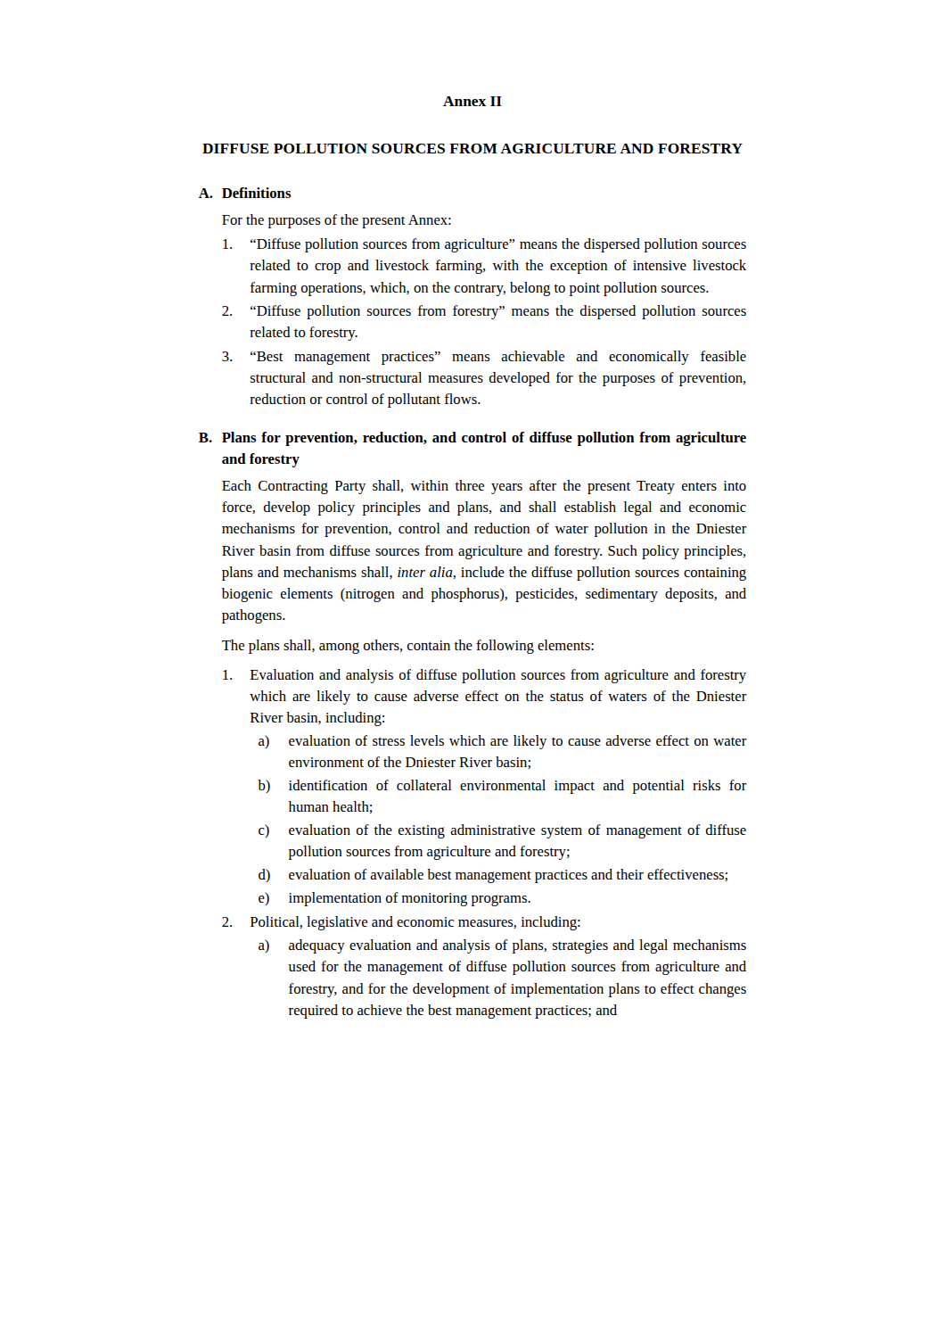Annex II
DIFFUSE POLLUTION SOURCES FROM AGRICULTURE AND FORESTRY
A. Definitions
For the purposes of the present Annex:
1.“Diffuse pollution sources from agriculture” means the dispersed pollution sources related to crop and livestock farming, with the exception of intensive livestock farming operations, which, on the contrary, belong to point pollution sources.
2.“Diffuse pollution sources from forestry” means the dispersed pollution sources related to forestry.
3.“Best management practices” means achievable and economically feasible structural and non-structural measures developed for the purposes of prevention, reduction or control of pollutant flows.
B. Plans for prevention, reduction, and control of diffuse pollution from agriculture and forestry
Each Contracting Party shall, within three years after the present Treaty enters into force, develop policy principles and plans, and shall establish legal and economic mechanisms for prevention, control and reduction of water pollution in the Dniester River basin from diffuse sources from agriculture and forestry. Such policy principles, plans and mechanisms shall, inter alia, include the diffuse pollution sources containing biogenic elements (nitrogen and phosphorus), pesticides, sedimentary deposits, and pathogens.
The plans shall, among others, contain the following elements:
1. Evaluation and analysis of diffuse pollution sources from agriculture and forestry which are likely to cause adverse effect on the status of waters of the Dniester River basin, including:
a) evaluation of stress levels which are likely to cause adverse effect on water environment of the Dniester River basin;
b) identification of collateral environmental impact and potential risks for human health;
c) evaluation of the existing administrative system of management of diffuse pollution sources from agriculture and forestry;
d) evaluation of available best management practices and their effectiveness;
e) implementation of monitoring programs.
2. Political, legislative and economic measures, including:
a) adequacy evaluation and analysis of plans, strategies and legal mechanisms used for the management of diffuse pollution sources from agriculture and forestry, and for the development of implementation plans to effect changes required to achieve the best management practices; and